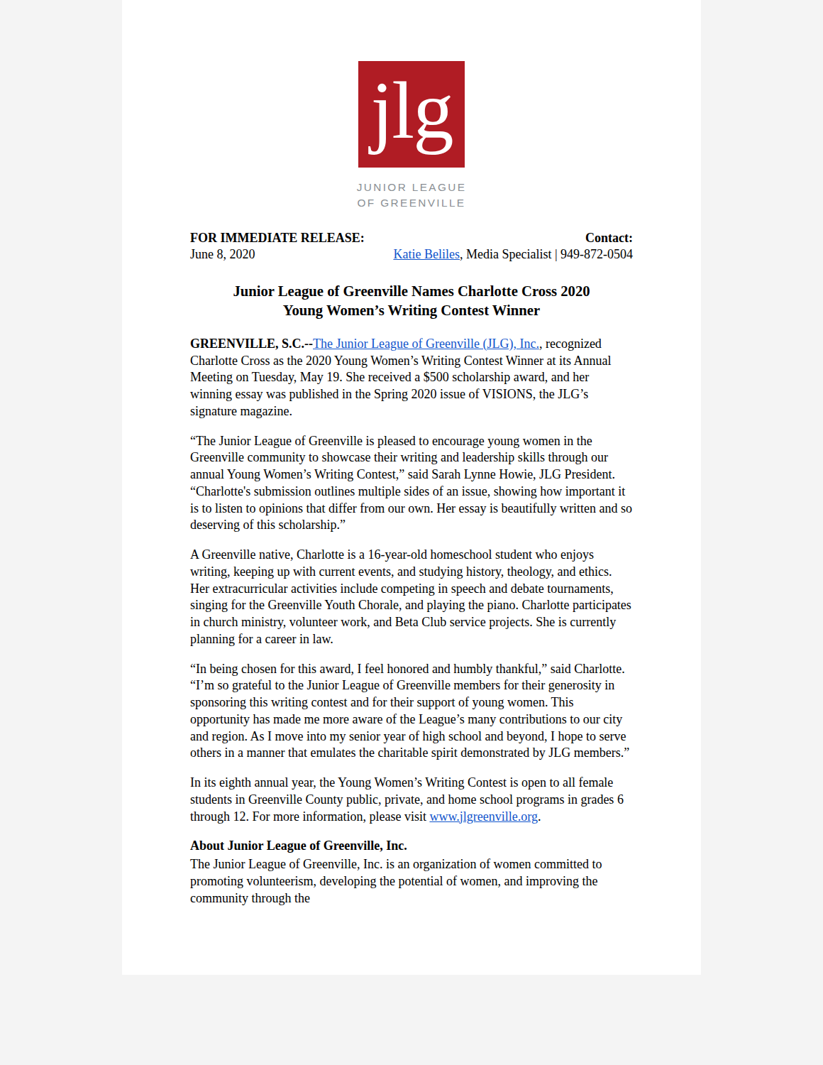jlg
JUNIOR LEAGUE
OF GREENVILLE
FOR IMMEDIATE RELEASE:
June 8, 2020
Contact:
Katie Beliles, Media Specialist | 949-872-0504
Junior League of Greenville Names Charlotte Cross 2020 Young Women’s Writing Contest Winner
GREENVILLE, S.C.--The Junior League of Greenville (JLG), Inc., recognized Charlotte Cross as the 2020 Young Women’s Writing Contest Winner at its Annual Meeting on Tuesday, May 19. She received a $500 scholarship award, and her winning essay was published in the Spring 2020 issue of VISIONS, the JLG’s signature magazine.
“The Junior League of Greenville is pleased to encourage young women in the Greenville community to showcase their writing and leadership skills through our annual Young Women’s Writing Contest,” said Sarah Lynne Howie, JLG President. “Charlotte's submission outlines multiple sides of an issue, showing how important it is to listen to opinions that differ from our own. Her essay is beautifully written and so deserving of this scholarship.”
A Greenville native, Charlotte is a 16-year-old homeschool student who enjoys writing, keeping up with current events, and studying history, theology, and ethics. Her extracurricular activities include competing in speech and debate tournaments, singing for the Greenville Youth Chorale, and playing the piano. Charlotte participates in church ministry, volunteer work, and Beta Club service projects. She is currently planning for a career in law.
“In being chosen for this award, I feel honored and humbly thankful,” said Charlotte. “I’m so grateful to the Junior League of Greenville members for their generosity in sponsoring this writing contest and for their support of young women. This opportunity has made me more aware of the League’s many contributions to our city and region. As I move into my senior year of high school and beyond, I hope to serve others in a manner that emulates the charitable spirit demonstrated by JLG members.”
In its eighth annual year, the Young Women’s Writing Contest is open to all female students in Greenville County public, private, and home school programs in grades 6 through 12. For more information, please visit www.jlgreenville.org.
About Junior League of Greenville, Inc.
The Junior League of Greenville, Inc. is an organization of women committed to promoting volunteerism, developing the potential of women, and improving the community through the